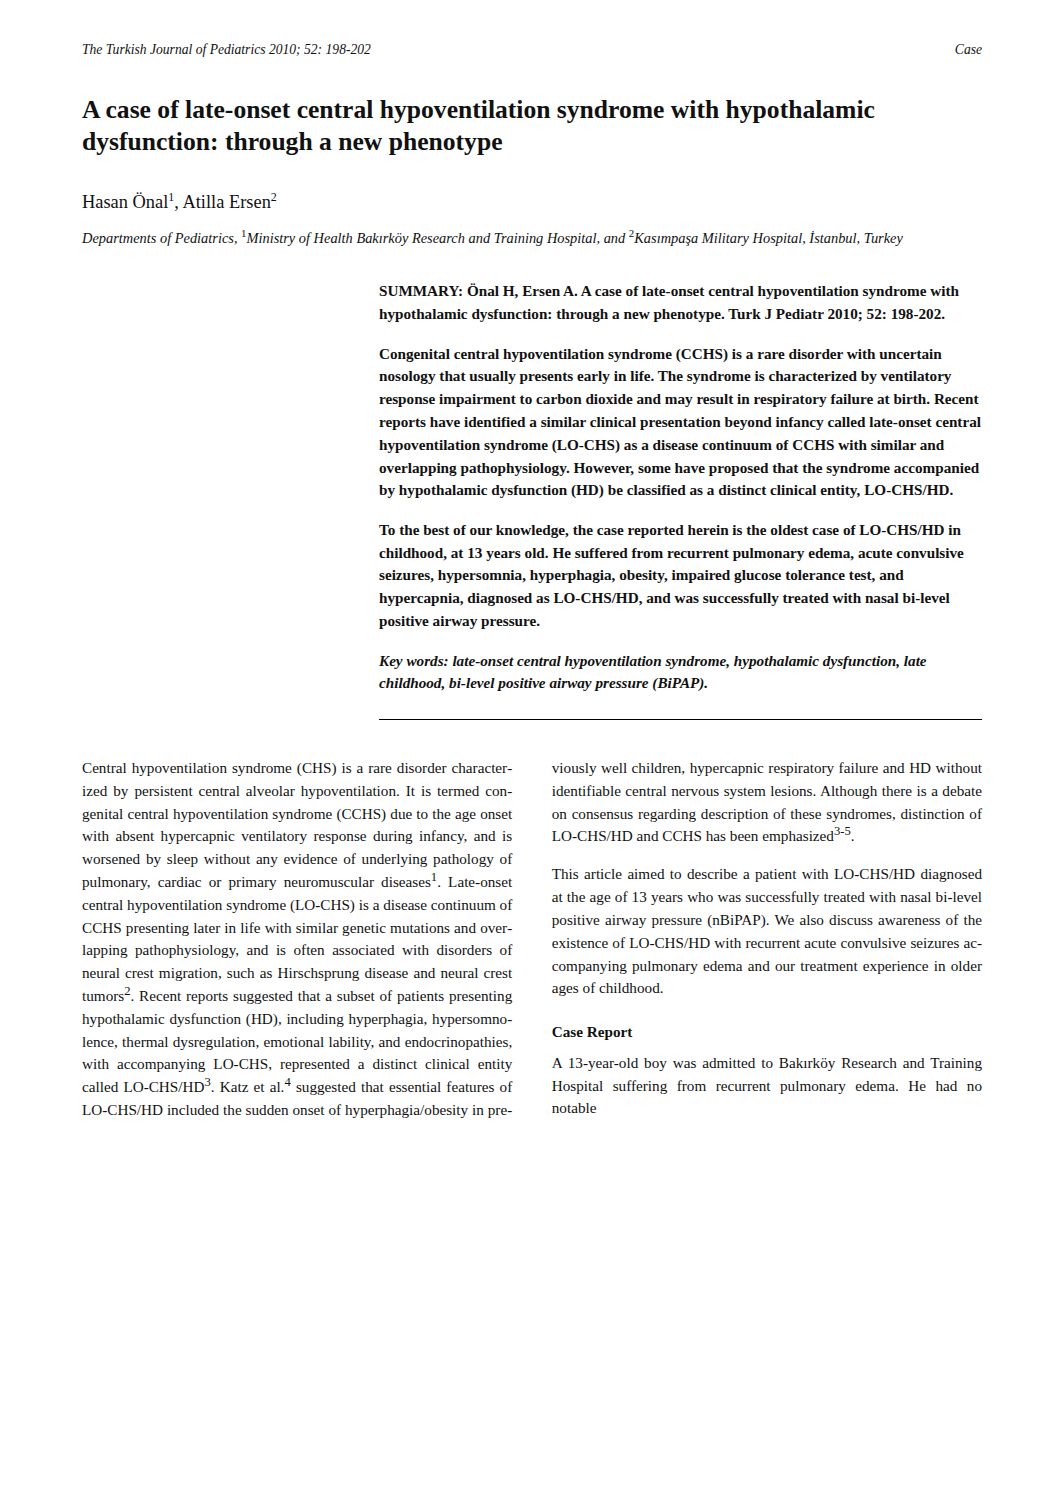The Turkish Journal of Pediatrics 2010; 52: 198-202 Case
A case of late-onset central hypoventilation syndrome with hypothalamic dysfunction: through a new phenotype
Hasan Önal1, Atilla Ersen2
Departments of Pediatrics, 1Ministry of Health Bakırköy Research and Training Hospital, and 2Kasımpaşa Military Hospital, İstanbul, Turkey
SUMMARY: Önal H, Ersen A. A case of late-onset central hypoventilation syndrome with hypothalamic dysfunction: through a new phenotype. Turk J Pediatr 2010; 52: 198-202.
Congenital central hypoventilation syndrome (CCHS) is a rare disorder with uncertain nosology that usually presents early in life. The syndrome is characterized by ventilatory response impairment to carbon dioxide and may result in respiratory failure at birth. Recent reports have identified a similar clinical presentation beyond infancy called late-onset central hypoventilation syndrome (LO-CHS) as a disease continuum of CCHS with similar and overlapping pathophysiology. However, some have proposed that the syndrome accompanied by hypothalamic dysfunction (HD) be classified as a distinct clinical entity, LO-CHS/HD.
To the best of our knowledge, the case reported herein is the oldest case of LO-CHS/HD in childhood, at 13 years old. He suffered from recurrent pulmonary edema, acute convulsive seizures, hypersomnia, hyperphagia, obesity, impaired glucose tolerance test, and hypercapnia, diagnosed as LO-CHS/HD, and was successfully treated with nasal bi-level positive airway pressure.
Key words: late-onset central hypoventilation syndrome, hypothalamic dysfunction, late childhood, bi-level positive airway pressure (BiPAP).
Central hypoventilation syndrome (CHS) is a rare disorder characterized by persistent central alveolar hypoventilation. It is termed congenital central hypoventilation syndrome (CCHS) due to the age onset with absent hypercapnic ventilatory response during infancy, and is worsened by sleep without any evidence of underlying pathology of pulmonary, cardiac or primary neuromuscular diseases1. Late-onset central hypoventilation syndrome (LO-CHS) is a disease continuum of CCHS presenting later in life with similar genetic mutations and overlapping pathophysiology, and is often associated with disorders of neural crest migration, such as Hirschsprung disease and neural crest tumors2. Recent reports suggested that a subset of patients presenting hypothalamic dysfunction (HD), including hyperphagia, hypersomnolence, thermal dysregulation, emotional lability, and endocrinopathies, with accompanying LO-CHS, represented a distinct clinical entity called LO-CHS/HD3. Katz et al.4 suggested that essential features of LO-CHS/HD included the sudden onset of hyperphagia/obesity in previously well children, hypercapnic respiratory failure and HD without identifiable central nervous system lesions. Although there is a debate on consensus regarding description of these syndromes, distinction of LO-CHS/HD and CCHS has been emphasized3-5.
This article aimed to describe a patient with LO-CHS/HD diagnosed at the age of 13 years who was successfully treated with nasal bi-level positive airway pressure (nBiPAP). We also discuss awareness of the existence of LO-CHS/HD with recurrent acute convulsive seizures accompanying pulmonary edema and our treatment experience in older ages of childhood.
Case Report
A 13-year-old boy was admitted to Bakırköy Research and Training Hospital suffering from recurrent pulmonary edema. He had no notable